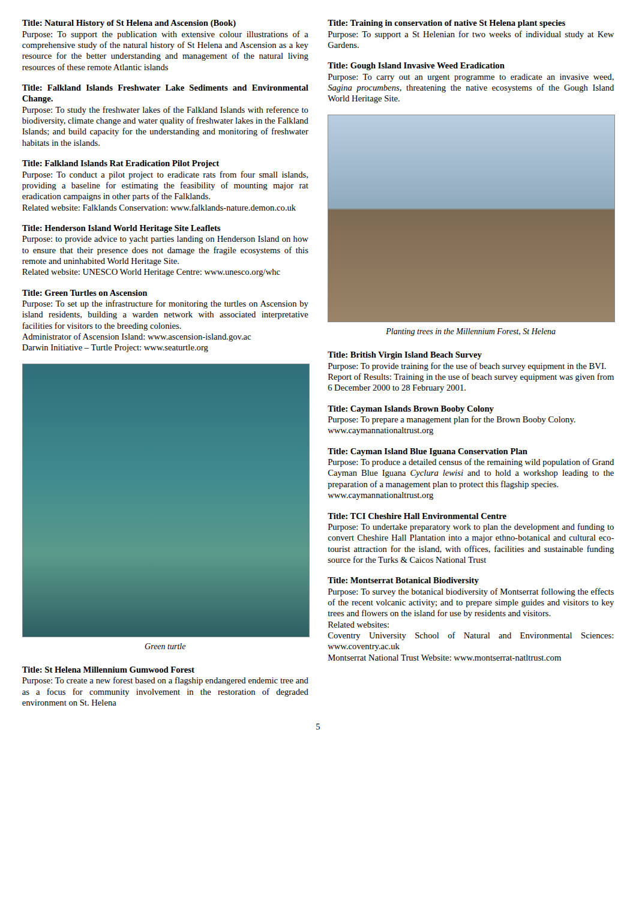Title: Natural History of St Helena and Ascension (Book)
Purpose: To support the publication with extensive colour illustrations of a comprehensive study of the natural history of St Helena and Ascension as a key resource for the better understanding and management of the natural living resources of these remote Atlantic islands
Title: Falkland Islands Freshwater Lake Sediments and Environmental Change.
Purpose: To study the freshwater lakes of the Falkland Islands with reference to biodiversity, climate change and water quality of freshwater lakes in the Falkland Islands; and build capacity for the understanding and monitoring of freshwater habitats in the islands.
Title: Falkland Islands Rat Eradication Pilot Project
Purpose: To conduct a pilot project to eradicate rats from four small islands, providing a baseline for estimating the feasibility of mounting major rat eradication campaigns in other parts of the Falklands.
Related website: Falklands Conservation: www.falklands-nature.demon.co.uk
Title: Henderson Island World Heritage Site Leaflets
Purpose: to provide advice to yacht parties landing on Henderson Island on how to ensure that their presence does not damage the fragile ecosystems of this remote and uninhabited World Heritage Site.
Related website: UNESCO World Heritage Centre: www.unesco.org/whc
Title: Green Turtles on Ascension
Purpose: To set up the infrastructure for monitoring the turtles on Ascension by island residents, building a warden network with associated interpretative facilities for visitors to the breeding colonies.
Administrator of Ascension Island: www.ascension-island.gov.ac
Darwin Initiative – Turtle Project: www.seaturtle.org
Green turtle
Title: St Helena Millennium Gumwood Forest
Purpose: To create a new forest based on a flagship endangered endemic tree and as a focus for community involvement in the restoration of degraded environment on St. Helena
Title: Training in conservation of native St Helena plant species
Purpose: To support a St Helenian for two weeks of individual study at Kew Gardens.
Title: Gough Island Invasive Weed Eradication
Purpose: To carry out an urgent programme to eradicate an invasive weed, Sagina procumbens, threatening the native ecosystems of the Gough Island World Heritage Site.
Planting trees in the Millennium Forest, St Helena
Title: British Virgin Island Beach Survey
Purpose: To provide training for the use of beach survey equipment in the BVI.
Report of Results: Training in the use of beach survey equipment was given from 6 December 2000 to 28 February 2001.
Title: Cayman Islands Brown Booby Colony
Purpose: To prepare a management plan for the Brown Booby Colony.
www.caymannationaltrust.org
Title: Cayman Island Blue Iguana Conservation Plan
Purpose: To produce a detailed census of the remaining wild population of Grand Cayman Blue Iguana Cyclura lewisi and to hold a workshop leading to the preparation of a management plan to protect this flagship species.
www.caymannationaltrust.org
Title: TCI Cheshire Hall Environmental Centre
Purpose: To undertake preparatory work to plan the development and funding to convert Cheshire Hall Plantation into a major ethno-botanical and cultural eco-tourist attraction for the island, with offices, facilities and sustainable funding source for the Turks & Caicos National Trust
Title: Montserrat Botanical Biodiversity
Purpose: To survey the botanical biodiversity of Montserrat following the effects of the recent volcanic activity; and to prepare simple guides and visitors to key trees and flowers on the island for use by residents and visitors.
Related websites:
Coventry University School of Natural and Environmental Sciences: www.coventry.ac.uk
Montserrat National Trust Website: www.montserrat-natltrust.com
5